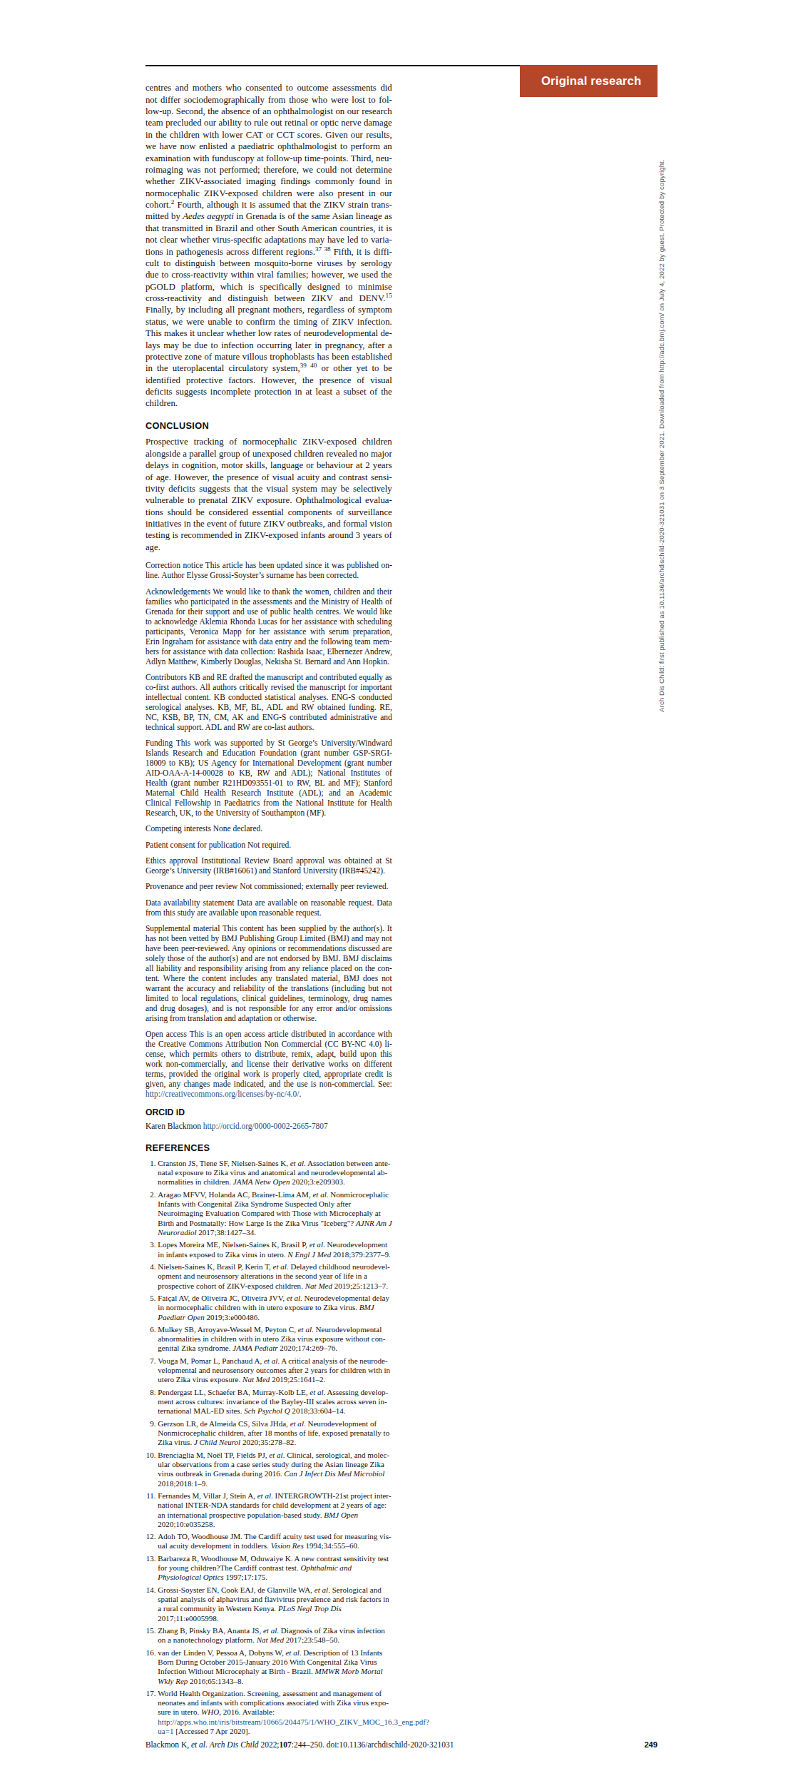Arch Dis Child: first published as 10.1136/archdischild-2020-321031 on 3 September 2021. Downloaded from http://adc.bmj.com/ on July 4, 2022 by guest. Protected by copyright.
Original research
centres and mothers who consented to outcome assessments did not differ sociodemographically from those who were lost to follow-up. Second, the absence of an ophthalmologist on our research team precluded our ability to rule out retinal or optic nerve damage in the children with lower CAT or CCT scores. Given our results, we have now enlisted a paediatric ophthalmologist to perform an examination with funduscopy at follow-up time-points. Third, neuroimaging was not performed; therefore, we could not determine whether ZIKV-associated imaging findings commonly found in normocephalic ZIKV-exposed children were also present in our cohort.2 Fourth, although it is assumed that the ZIKV strain transmitted by Aedes aegypti in Grenada is of the same Asian lineage as that transmitted in Brazil and other South American countries, it is not clear whether virus-specific adaptations may have led to variations in pathogenesis across different regions.37 38 Fifth, it is difficult to distinguish between mosquito-borne viruses by serology due to cross-reactivity within viral families; however, we used the pGOLD platform, which is specifically designed to minimise cross-reactivity and distinguish between ZIKV and DENV.15 Finally, by including all pregnant mothers, regardless of symptom status, we were unable to confirm the timing of ZIKV infection. This makes it unclear whether low rates of neurodevelopmental delays may be due to infection occurring later in pregnancy, after a protective zone of mature villous trophoblasts has been established in the uteroplacental circulatory system,39 40 or other yet to be identified protective factors. However, the presence of visual deficits suggests incomplete protection in at least a subset of the children.
Conclusion
Prospective tracking of normocephalic ZIKV-exposed children alongside a parallel group of unexposed children revealed no major delays in cognition, motor skills, language or behaviour at 2 years of age. However, the presence of visual acuity and contrast sensitivity deficits suggests that the visual system may be selectively vulnerable to prenatal ZIKV exposure. Ophthalmological evaluations should be considered essential components of surveillance initiatives in the event of future ZIKV outbreaks, and formal vision testing is recommended in ZIKV-exposed infants around 3 years of age.
Correction notice This article has been updated since it was published online. Author Elysse Grossi-Soyster’s surname has been corrected.
Acknowledgements We would like to thank the women, children and their families who participated in the assessments and the Ministry of Health of Grenada for their support and use of public health centres. We would like to acknowledge Aklemia Rhonda Lucas for her assistance with scheduling participants, Veronica Mapp for her assistance with serum preparation, Erin Ingraham for assistance with data entry and the following team members for assistance with data collection: Rashida Isaac, Elbernezer Andrew, Adlyn Matthew, Kimberly Douglas, Nekisha St. Bernard and Ann Hopkin.
Contributors KB and RE drafted the manuscript and contributed equally as co-first authors. All authors critically revised the manuscript for important intellectual content. KB conducted statistical analyses. ENG-S conducted serological analyses. KB, MF, BL, ADL and RW obtained funding. RE, NC, KSB, BP, TN, CM, AK and ENG-S contributed administrative and technical support. ADL and RW are co-last authors.
Funding This work was supported by St George’s University/Windward Islands Research and Education Foundation (grant number GSP-SRGI-18009 to KB); US Agency for International Development (grant number AID-OAA-A-14-00028 to KB, RW and ADL); National Institutes of Health (grant number R21HD093551-01 to RW, BL and MF); Stanford Maternal Child Health Research Institute (ADL); and an Academic Clinical Fellowship in Paediatrics from the National Institute for Health Research, UK, to the University of Southampton (MF).
Competing interests None declared.
Patient consent for publication Not required.
Ethics approval Institutional Review Board approval was obtained at St George’s University (IRB#16061) and Stanford University (IRB#45242).
Provenance and peer review Not commissioned; externally peer reviewed.
Data availability statement Data are available on reasonable request. Data from this study are available upon reasonable request.
Supplemental material This content has been supplied by the author(s). It has not been vetted by BMJ Publishing Group Limited (BMJ) and may not have been peer-reviewed. Any opinions or recommendations discussed are solely those of the author(s) and are not endorsed by BMJ. BMJ disclaims all liability and responsibility arising from any reliance placed on the content. Where the content includes any translated material, BMJ does not warrant the accuracy and reliability of the translations (including but not limited to local regulations, clinical guidelines, terminology, drug names and drug dosages), and is not responsible for any error and/or omissions arising from translation and adaptation or otherwise.
Open access This is an open access article distributed in accordance with the Creative Commons Attribution Non Commercial (CC BY-NC 4.0) license, which permits others to distribute, remix, adapt, build upon this work non-commercially, and license their derivative works on different terms, provided the original work is properly cited, appropriate credit is given, any changes made indicated, and the use is non-commercial. See: http://creativecommons.org/licenses/by-nc/4.0/.
ORCID iD
Karen Blackmon http://orcid.org/0000-0002-2665-7807
References
Cranston JS, Tiene SF, Nielsen-Saines K, et al. Association between antenatal exposure to Zika virus and anatomical and neurodevelopmental abnormalities in children. JAMA Netw Open 2020;3:e209303.
Aragao MFVV, Holanda AC, Brainer-Lima AM, et al. Nonmicrocephalic Infants with Congenital Zika Syndrome Suspected Only after Neuroimaging Evaluation Compared with Those with Microcephaly at Birth and Postnatally: How Large Is the Zika Virus "Iceberg"? AJNR Am J Neuroradiol 2017;38:1427–34.
Lopes Moreira ME, Nielsen-Saines K, Brasil P, et al. Neurodevelopment in infants exposed to Zika virus in utero. N Engl J Med 2018;379:2377–9.
Nielsen-Saines K, Brasil P, Kerin T, et al. Delayed childhood neurodevelopment and neurosensory alterations in the second year of life in a prospective cohort of ZIKV-exposed children. Nat Med 2019;25:1213–7.
Faiçal AV, de Oliveira JC, Oliveira JVV, et al. Neurodevelopmental delay in normocephalic children with in utero exposure to Zika virus. BMJ Paediatr Open 2019;3:e000486.
Mulkey SB, Arroyave-Wessel M, Peyton C, et al. Neurodevelopmental abnormalities in children with in utero Zika virus exposure without congenital Zika syndrome. JAMA Pediatr 2020;174:269–76.
Vouga M, Pomar L, Panchaud A, et al. A critical analysis of the neurodevelopmental and neurosensory outcomes after 2 years for children with in utero Zika virus exposure. Nat Med 2019;25:1641–2.
Pendergast LL, Schaefer BA, Murray-Kolb LE, et al. Assessing development across cultures: invariance of the Bayley-III scales across seven international MAL-ED sites. Sch Psychol Q 2018;33:604–14.
Gerzson LR, de Almeida CS, Silva JHda, et al. Neurodevelopment of Nonmicrocephalic children, after 18 months of life, exposed prenatally to Zika virus. J Child Neurol 2020;35:278–82.
Brenciaglia M, Noël TP, Fields PJ, et al. Clinical, serological, and molecular observations from a case series study during the Asian lineage Zika virus outbreak in Grenada during 2016. Can J Infect Dis Med Microbiol 2018;2018:1–9.
Fernandes M, Villar J, Stein A, et al. INTERGROWTH-21st project international INTER-NDA standards for child development at 2 years of age: an international prospective population-based study. BMJ Open 2020;10:e035258.
Adoh TO, Woodhouse JM. The Cardiff acuity test used for measuring visual acuity development in toddlers. Vision Res 1994;34:555–60.
Barbareza R, Woodhouse M, Oduwaiye K. A new contrast sensitivity test for young children?The Cardiff contrast test. Ophthalmic and Physiological Optics 1997;17:175.
Grossi-Soyster EN, Cook EAJ, de Glanville WA, et al. Serological and spatial analysis of alphavirus and flavivirus prevalence and risk factors in a rural community in Western Kenya. PLoS Negl Trop Dis 2017;11:e0005998.
Zhang B, Pinsky BA, Ananta JS, et al. Diagnosis of Zika virus infection on a nanotechnology platform. Nat Med 2017;23:548–50.
van der Linden V, Pessoa A, Dobyns W, et al. Description of 13 Infants Born During October 2015-January 2016 With Congenital Zika Virus Infection Without Microcephaly at Birth - Brazil. MMWR Morb Mortal Wkly Rep 2016;65:1343–8.
World Health Organization. Screening, assessment and management of neonates and infants with complications associated with Zika virus exposure in utero. WHO, 2016. Available: http://apps.who.int/iris/bitstream/10665/204475/1/WHO_ZIKV_MOC_16.3_eng.pdf?ua=1 [Accessed 7 Apr 2020].
Blackmon K, et al. Arch Dis Child 2022;107:244–250. doi:10.1136/archdischild-2020-321031
249